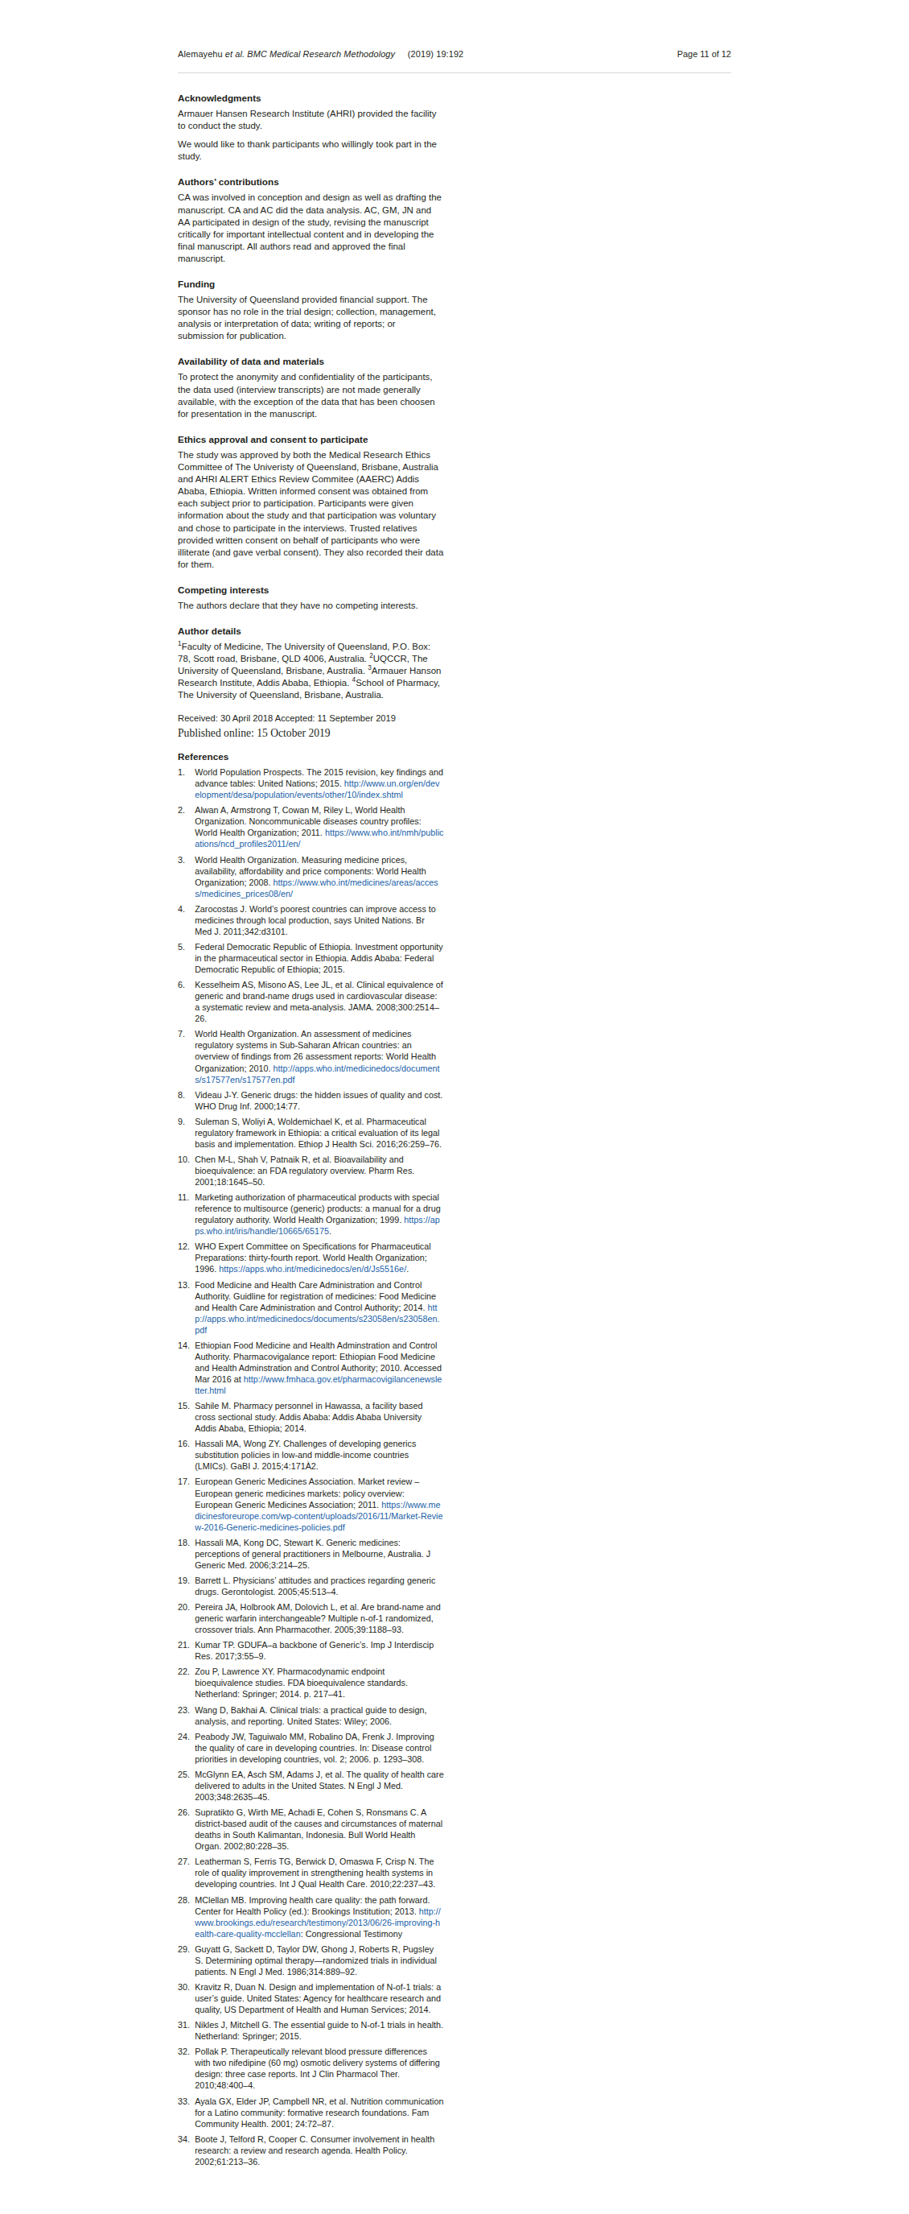Alemayehu et al. BMC Medical Research Methodology (2019) 19:192
Page 11 of 12
Acknowledgments
Armauer Hansen Research Institute (AHRI) provided the facility to conduct the study.
We would like to thank participants who willingly took part in the study.
Authors’ contributions
CA was involved in conception and design as well as drafting the manuscript. CA and AC did the data analysis. AC, GM, JN and AA participated in design of the study, revising the manuscript critically for important intellectual content and in developing the final manuscript. All authors read and approved the final manuscript.
Funding
The University of Queensland provided financial support. The sponsor has no role in the trial design; collection, management, analysis or interpretation of data; writing of reports; or submission for publication.
Availability of data and materials
To protect the anonymity and confidentiality of the participants, the data used (interview transcripts) are not made generally available, with the exception of the data that has been choosen for presentation in the manuscript.
Ethics approval and consent to participate
The study was approved by both the Medical Research Ethics Committee of The Univeristy of Queensland, Brisbane, Australia and AHRI ALERT Ethics Review Commitee (AAERC) Addis Ababa, Ethiopia. Written informed consent was obtained from each subject prior to participation. Participants were given information about the study and that participation was voluntary and chose to participate in the interviews. Trusted relatives provided written consent on behalf of participants who were illiterate (and gave verbal consent). They also recorded their data for them.
Competing interests
The authors declare that they have no competing interests.
Author details
1Faculty of Medicine, The University of Queensland, P.O. Box: 78, Scott road, Brisbane, QLD 4006, Australia. 2UQCCR, The University of Queensland, Brisbane, Australia. 3Armauer Hanson Research Institute, Addis Ababa, Ethiopia. 4School of Pharmacy, The University of Queensland, Brisbane, Australia.
Received: 30 April 2018 Accepted: 11 September 2019
Published online: 15 October 2019
References
World Population Prospects. The 2015 revision, key findings and advance tables: United Nations; 2015. http://www.un.org/en/development/desa/population/events/other/10/index.shtml
Alwan A, Armstrong T, Cowan M, Riley L, World Health Organization. Noncommunicable diseases country profiles: World Health Organization; 2011. https://www.who.int/nmh/publications/ncd_profiles2011/en/
World Health Organization. Measuring medicine prices, availability, affordability and price components: World Health Organization; 2008. https://www.who.int/medicines/areas/access/medicines_prices08/en/
Zarocostas J. World’s poorest countries can improve access to medicines through local production, says United Nations. Br Med J. 2011;342:d3101.
Federal Democratic Republic of Ethiopia. Investment opportunity in the pharmaceutical sector in Ethiopia. Addis Ababa: Federal Democratic Republic of Ethiopia; 2015.
Kesselheim AS, Misono AS, Lee JL, et al. Clinical equivalence of generic and brand-name drugs used in cardiovascular disease: a systematic review and meta-analysis. JAMA. 2008;300:2514–26.
World Health Organization. An assessment of medicines regulatory systems in Sub-Saharan African countries: an overview of findings from 26 assessment reports: World Health Organization; 2010. http://apps.who.int/medicinedocs/documents/s17577en/s17577en.pdf
Videau J-Y. Generic drugs: the hidden issues of quality and cost. WHO Drug Inf. 2000;14:77.
Suleman S, Woliyi A, Woldemichael K, et al. Pharmaceutical regulatory framework in Ethiopia: a critical evaluation of its legal basis and implementation. Ethiop J Health Sci. 2016;26:259–76.
Chen M-L, Shah V, Patnaik R, et al. Bioavailability and bioequivalence: an FDA regulatory overview. Pharm Res. 2001;18:1645–50.
Marketing authorization of pharmaceutical products with special reference to multisource (generic) products: a manual for a drug regulatory authority. World Health Organization; 1999. https://apps.who.int/iris/handle/10665/65175.
WHO Expert Committee on Specifications for Pharmaceutical Preparations: thirty-fourth report. World Health Organization; 1996. https://apps.who.int/medicinedocs/en/d/Js5516e/.
Food Medicine and Health Care Administration and Control Authority. Guidline for registration of medicines: Food Medicine and Health Care Administration and Control Authority; 2014. http://apps.who.int/medicinedocs/documents/s23058en/s23058en.pdf
Ethiopian Food Medicine and Health Adminstration and Control Authority. Pharmacovigalance report: Ethiopian Food Medicine and Health Adminstration and Control Authority; 2010. Accessed Mar 2016 at http://www.fmhaca.gov.et/pharmacovigilancenewsletter.html
Sahile M. Pharmacy personnel in Hawassa, a facility based cross sectional study. Addis Ababa: Addis Ababa University Addis Ababa, Ethiopia; 2014.
Hassali MA, Wong ZY. Challenges of developing generics substitution policies in low-and middle-income countries (LMICs). GaBI J. 2015;4:171À2.
European Generic Medicines Association. Market review – European generic medicines markets: policy overview: European Generic Medicines Association; 2011. https://www.medicinesforeurope.com/wp-content/uploads/2016/11/Market-Review-2016-Generic-medicines-policies.pdf
Hassali MA, Kong DC, Stewart K. Generic medicines: perceptions of general practitioners in Melbourne, Australia. J Generic Med. 2006;3:214–25.
Barrett L. Physicians’ attitudes and practices regarding generic drugs. Gerontologist. 2005;45:513–4.
Pereira JA, Holbrook AM, Dolovich L, et al. Are brand-name and generic warfarin interchangeable? Multiple n-of-1 randomized, crossover trials. Ann Pharmacother. 2005;39:1188–93.
Kumar TP. GDUFA–a backbone of Generic’s. Imp J Interdiscip Res. 2017;3:55–9.
Zou P, Lawrence XY. Pharmacodynamic endpoint bioequivalence studies. FDA bioequivalence standards. Netherland: Springer; 2014. p. 217–41.
Wang D, Bakhai A. Clinical trials: a practical guide to design, analysis, and reporting. United States: Wiley; 2006.
Peabody JW, Taguiwalo MM, Robalino DA, Frenk J. Improving the quality of care in developing countries. In: Disease control priorities in developing countries, vol. 2; 2006. p. 1293–308.
McGlynn EA, Asch SM, Adams J, et al. The quality of health care delivered to adults in the United States. N Engl J Med. 2003;348:2635–45.
Supratikto G, Wirth ME, Achadi E, Cohen S, Ronsmans C. A district-based audit of the causes and circumstances of maternal deaths in South Kalimantan, Indonesia. Bull World Health Organ. 2002;80:228–35.
Leatherman S, Ferris TG, Berwick D, Omaswa F, Crisp N. The role of quality improvement in strengthening health systems in developing countries. Int J Qual Health Care. 2010;22:237–43.
MClellan MB. Improving health care quality: the path forward. Center for Health Policy (ed.): Brookings Institution; 2013. http://www.brookings.edu/research/testimony/2013/06/26-improving-health-care-quality-mcclellan: Congressional Testimony
Guyatt G, Sackett D, Taylor DW, Ghong J, Roberts R, Pugsley S. Determining optimal therapy—randomized trials in individual patients. N Engl J Med. 1986;314:889–92.
Kravitz R, Duan N. Design and implementation of N-of-1 trials: a user’s guide. United States: Agency for healthcare research and quality, US Department of Health and Human Services; 2014.
Nikles J, Mitchell G. The essential guide to N-of-1 trials in health. Netherland: Springer; 2015.
Pollak P. Therapeutically relevant blood pressure differences with two nifedipine (60 mg) osmotic delivery systems of differing design: three case reports. Int J Clin Pharmacol Ther. 2010;48:400–4.
Ayala GX, Elder JP, Campbell NR, et al. Nutrition communication for a Latino community: formative research foundations. Fam Community Health. 2001; 24:72–87.
Boote J, Telford R, Cooper C. Consumer involvement in health research: a review and research agenda. Health Policy. 2002;61:213–36.